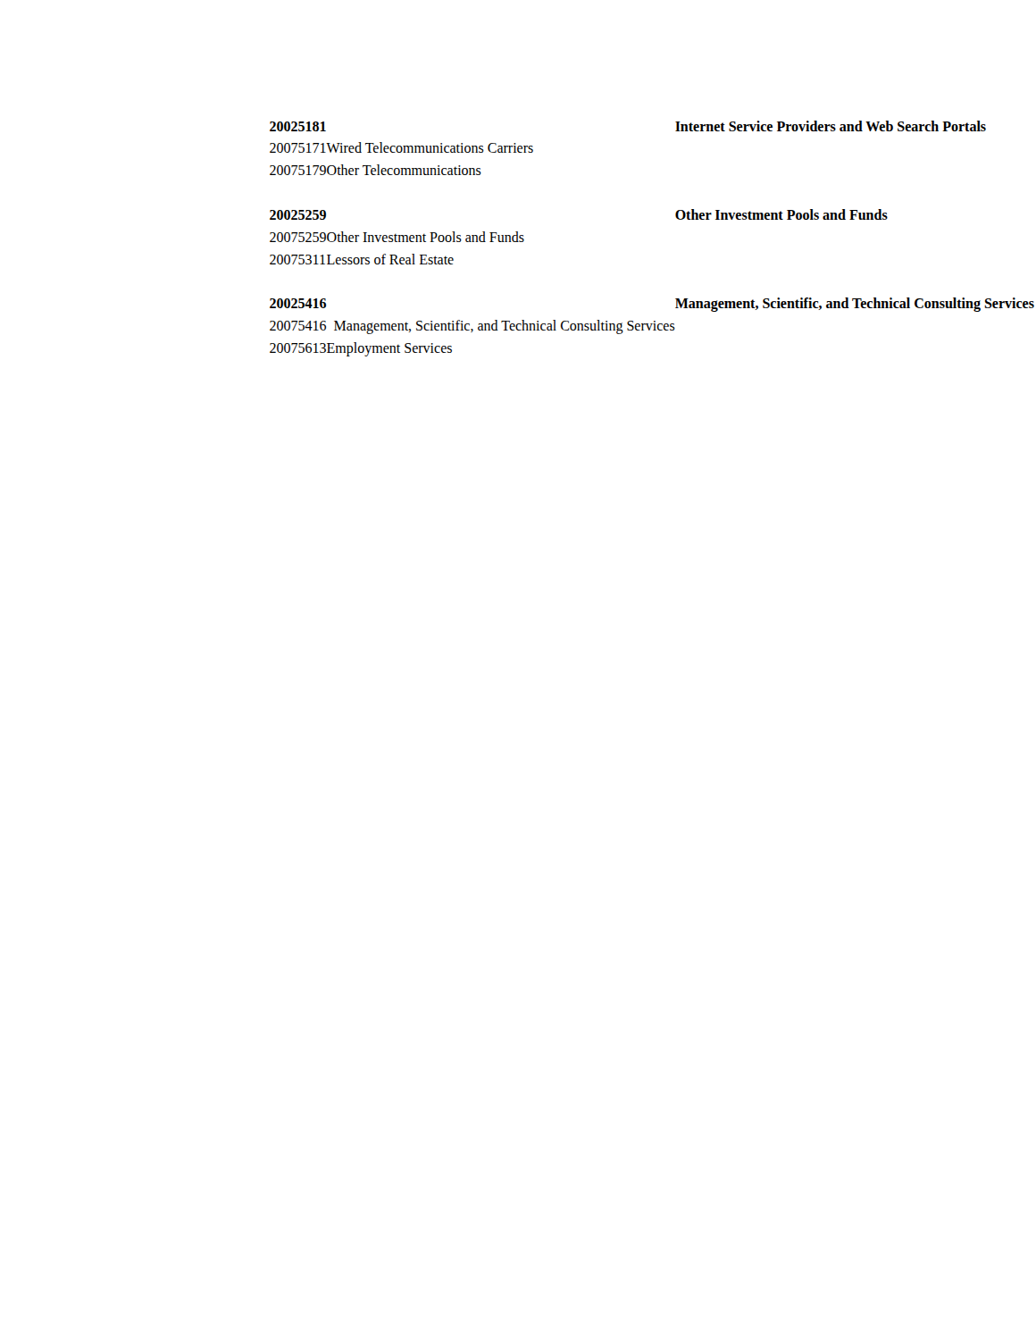| 2002 | 5181 | Internet Service Providers and Web Search Portals |
| 2007 | 5171 | Wired Telecommunications Carriers | |
| 2007 | 5179 | Other Telecommunications | |
| 2002 | 5259 | Other Investment Pools and Funds |
| 2007 | 5259 | Other Investment Pools and Funds | |
| 2007 | 5311 | Lessors of Real Estate | |
| 2002 | 5416 | Management, Scientific, and Technical Consulting Services |
| 2007 | 5416 | Management, Scientific, and Technical Consulting Services | |
| 2007 | 5613 | Employment Services | |